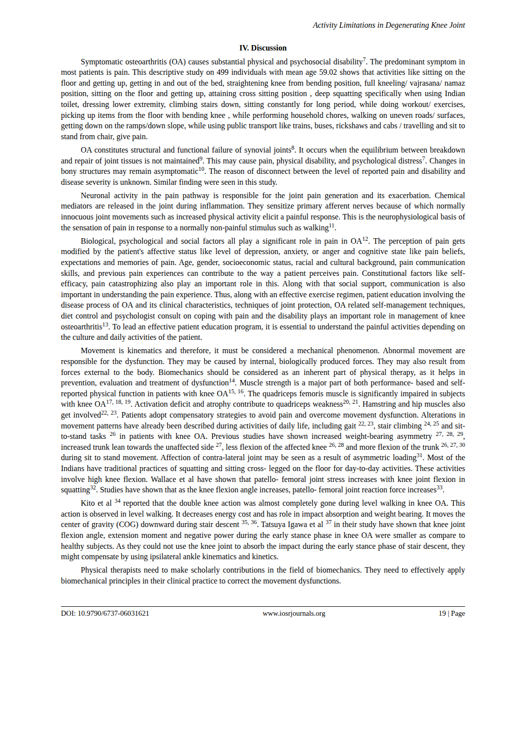Activity Limitations in Degenerating Knee Joint
IV. Discussion
Symptomatic osteoarthritis (OA) causes substantial physical and psychosocial disability7. The predominant symptom in most patients is pain. This descriptive study on 499 individuals with mean age 59.02 shows that activities like sitting on the floor and getting up, getting in and out of the bed, straightening knee from bending position, full kneeling/ vajrasana/ namaz position, sitting on the floor and getting up, attaining cross sitting position , deep squatting specifically when using Indian toilet, dressing lower extremity, climbing stairs down, sitting constantly for long period, while doing workout/ exercises, picking up items from the floor with bending knee , while performing household chores, walking on uneven roads/ surfaces, getting down on the ramps/down slope, while using public transport like trains, buses, rickshaws and cabs / travelling and sit to stand from chair, give pain.
OA constitutes structural and functional failure of synovial joints8. It occurs when the equilibrium between breakdown and repair of joint tissues is not maintained9. This may cause pain, physical disability, and psychological distress7. Changes in bony structures may remain asymptomatic10. The reason of disconnect between the level of reported pain and disability and disease severity is unknown. Similar finding were seen in this study.
Neuronal activity in the pain pathway is responsible for the joint pain generation and its exacerbation. Chemical mediators are released in the joint during inflammation. They sensitize primary afferent nerves because of which normally innocuous joint movements such as increased physical activity elicit a painful response. This is the neurophysiological basis of the sensation of pain in response to a normally non-painful stimulus such as walking11.
Biological, psychological and social factors all play a significant role in pain in OA12. The perception of pain gets modified by the patient's affective status like level of depression, anxiety, or anger and cognitive state like pain beliefs, expectations and memories of pain. Age, gender, socioeconomic status, racial and cultural background, pain communication skills, and previous pain experiences can contribute to the way a patient perceives pain. Constitutional factors like self- efficacy, pain catastrophizing also play an important role in this. Along with that social support, communication is also important in understanding the pain experience. Thus, along with an effective exercise regimen, patient education involving the disease process of OA and its clinical characteristics, techniques of joint protection, OA related self-management techniques, diet control and psychologist consult on coping with pain and the disability plays an important role in management of knee osteoarthritis13. To lead an effective patient education program, it is essential to understand the painful activities depending on the culture and daily activities of the patient.
Movement is kinematics and therefore, it must be considered a mechanical phenomenon. Abnormal movement are responsible for the dysfunction. They may be caused by internal, biologically produced forces. They may also result from forces external to the body. Biomechanics should be considered as an inherent part of physical therapy, as it helps in prevention, evaluation and treatment of dysfunction14. Muscle strength is a major part of both performance- based and self-reported physical function in patients with knee OA15, 16. The quadriceps femoris muscle is significantly impaired in subjects with knee OA17, 18, 19. Activation deficit and atrophy contribute to quadriceps weakness20, 21. Hamstring and hip muscles also get involved22, 23. Patients adopt compensatory strategies to avoid pain and overcome movement dysfunction. Alterations in movement patterns have already been described during activities of daily life, including gait 22, 23, stair climbing 24, 25 and sit-to-stand tasks 26 in patients with knee OA. Previous studies have shown increased weight-bearing asymmetry 27, 28, 29, increased trunk lean towards the unaffected side 27, less flexion of the affected knee 26, 28 and more flexion of the trunk 26, 27, 30 during sit to stand movement. Affection of contra-lateral joint may be seen as a result of asymmetric loading31. Most of the Indians have traditional practices of squatting and sitting cross- legged on the floor for day-to-day activities. These activities involve high knee flexion. Wallace et al have shown that patello- femoral joint stress increases with knee joint flexion in squatting32. Studies have shown that as the knee flexion angle increases, patello- femoral joint reaction force increases33.
Kito et al 34 reported that the double knee action was almost completely gone during level walking in knee OA. This action is observed in level walking. It decreases energy cost and has role in impact absorption and weight bearing. It moves the center of gravity (COG) downward during stair descent 35, 36. Tatsuya Igawa et al 37 in their study have shown that knee joint flexion angle, extension moment and negative power during the early stance phase in knee OA were smaller as compare to healthy subjects. As they could not use the knee joint to absorb the impact during the early stance phase of stair descent, they might compensate by using ipsilateral ankle kinematics and kinetics.
Physical therapists need to make scholarly contributions in the field of biomechanics. They need to effectively apply biomechanical principles in their clinical practice to correct the movement dysfunctions.
DOI: 10.9790/6737-06031621 www.iosrjournals.org 19 | Page